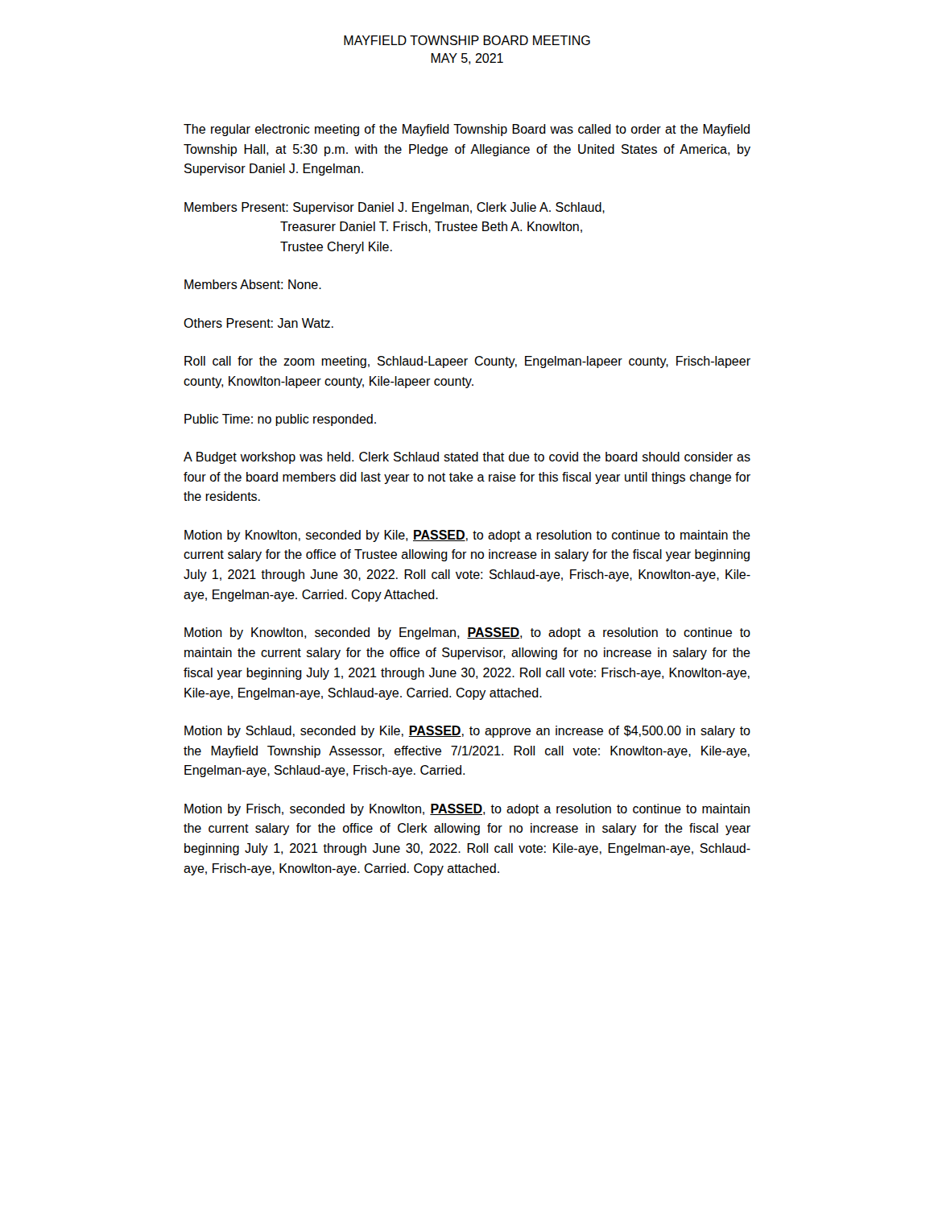MAYFIELD TOWNSHIP BOARD MEETING
MAY 5, 2021
The regular electronic meeting of the Mayfield Township Board was called to order at the Mayfield Township Hall, at 5:30 p.m. with the Pledge of Allegiance of the United States of America, by Supervisor Daniel J. Engelman.
Members Present: Supervisor Daniel J. Engelman, Clerk Julie A. Schlaud, Treasurer Daniel T. Frisch, Trustee Beth A. Knowlton, Trustee Cheryl Kile.
Members Absent: None.
Others Present: Jan Watz.
Roll call for the zoom meeting, Schlaud-Lapeer County, Engelman-lapeer county, Frisch-lapeer county, Knowlton-lapeer county, Kile-lapeer county.
Public Time: no public responded.
A Budget workshop was held. Clerk Schlaud stated that due to covid the board should consider as four of the board members did last year to not take a raise for this fiscal year until things change for the residents.
Motion by Knowlton, seconded by Kile, PASSED, to adopt a resolution to continue to maintain the current salary for the office of Trustee allowing for no increase in salary for the fiscal year beginning July 1, 2021 through June 30, 2022. Roll call vote: Schlaud-aye, Frisch-aye, Knowlton-aye, Kile-aye, Engelman-aye. Carried. Copy Attached.
Motion by Knowlton, seconded by Engelman, PASSED, to adopt a resolution to continue to maintain the current salary for the office of Supervisor, allowing for no increase in salary for the fiscal year beginning July 1, 2021 through June 30, 2022. Roll call vote: Frisch-aye, Knowlton-aye, Kile-aye, Engelman-aye, Schlaud-aye. Carried. Copy attached.
Motion by Schlaud, seconded by Kile, PASSED, to approve an increase of $4,500.00 in salary to the Mayfield Township Assessor, effective 7/1/2021. Roll call vote: Knowlton-aye, Kile-aye, Engelman-aye, Schlaud-aye, Frisch-aye. Carried.
Motion by Frisch, seconded by Knowlton, PASSED, to adopt a resolution to continue to maintain the current salary for the office of Clerk allowing for no increase in salary for the fiscal year beginning July 1, 2021 through June 30, 2022. Roll call vote: Kile-aye, Engelman-aye, Schlaud-aye, Frisch-aye, Knowlton-aye. Carried. Copy attached.